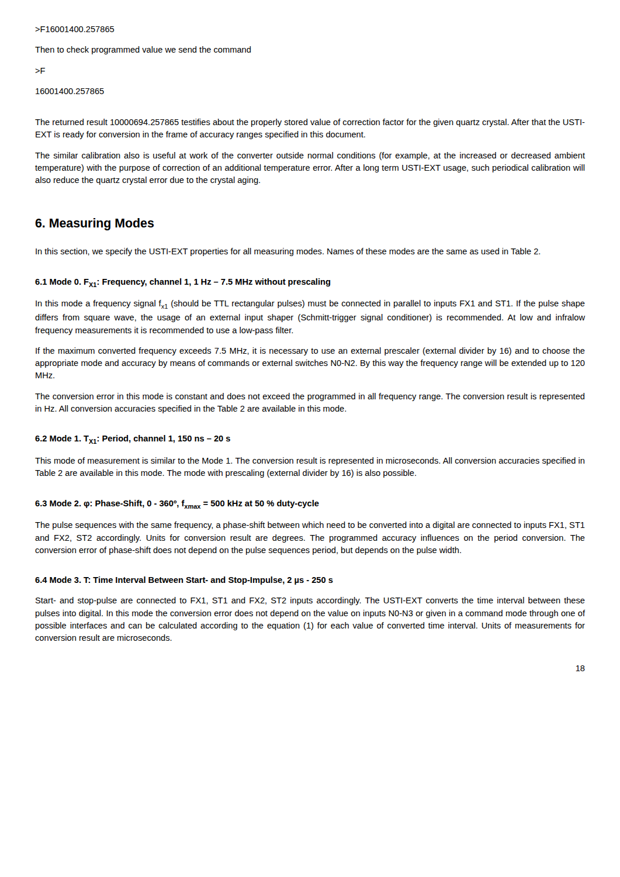>F16001400.257865
Then to check programmed value we send the command
>F
16001400.257865
The returned result 10000694.257865 testifies about the properly stored value of correction factor for the given quartz crystal. After that the USTI-EXT is ready for conversion in the frame of accuracy ranges specified in this document.
The similar calibration also is useful at work of the converter outside normal conditions (for example, at the increased or decreased ambient temperature) with the purpose of correction of an additional temperature error. After a long term USTI-EXT usage, such periodical calibration will also reduce the quartz crystal error due to the crystal aging.
6. Measuring Modes
In this section, we specify the USTI-EXT properties for all measuring modes. Names of these modes are the same as used in Table 2.
6.1 Mode 0. FX1: Frequency, channel 1, 1 Hz – 7.5 MHz without prescaling
In this mode a frequency signal fx1 (should be TTL rectangular pulses) must be connected in parallel to inputs FX1 and ST1. If the pulse shape differs from square wave, the usage of an external input shaper (Schmitt-trigger signal conditioner) is recommended. At low and infralow frequency measurements it is recommended to use a low-pass filter.
If the maximum converted frequency exceeds 7.5 MHz, it is necessary to use an external prescaler (external divider by 16) and to choose the appropriate mode and accuracy by means of commands or external switches N0-N2. By this way the frequency range will be extended up to 120 MHz.
The conversion error in this mode is constant and does not exceed the programmed in all frequency range. The conversion result is represented in Hz. All conversion accuracies specified in the Table 2 are available in this mode.
6.2 Mode 1. TX1: Period, channel 1, 150 ns – 20 s
This mode of measurement is similar to the Mode 1. The conversion result is represented in microseconds. All conversion accuracies specified in Table 2 are available in this mode. The mode with prescaling (external divider by 16) is also possible.
6.3 Mode 2. φ: Phase-Shift, 0 - 360º, fxmax = 500 kHz at 50 % duty-cycle
The pulse sequences with the same frequency, a phase-shift between which need to be converted into a digital are connected to inputs FX1, ST1 and FX2, ST2 accordingly. Units for conversion result are degrees. The programmed accuracy influences on the period conversion. The conversion error of phase-shift does not depend on the pulse sequences period, but depends on the pulse width.
6.4 Mode 3. T: Time Interval Between Start- and Stop-Impulse, 2 µs - 250 s
Start- and stop-pulse are connected to FX1, ST1 and FX2, ST2 inputs accordingly. The USTI-EXT converts the time interval between these pulses into digital. In this mode the conversion error does not depend on the value on inputs N0-N3 or given in a command mode through one of possible interfaces and can be calculated according to the equation (1) for each value of converted time interval. Units of measurements for conversion result are microseconds.
18